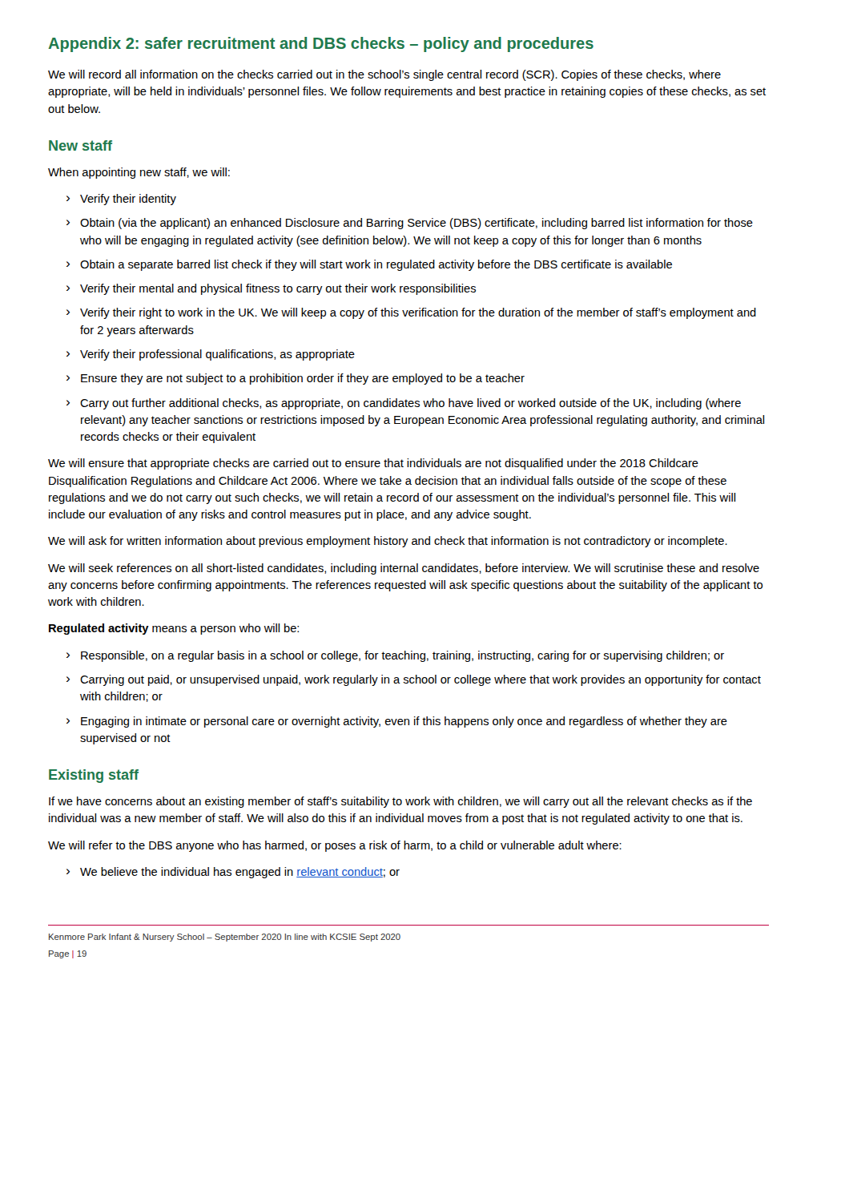Appendix 2: safer recruitment and DBS checks – policy and procedures
We will record all information on the checks carried out in the school’s single central record (SCR). Copies of these checks, where appropriate, will be held in individuals’ personnel files. We follow requirements and best practice in retaining copies of these checks, as set out below.
New staff
When appointing new staff, we will:
Verify their identity
Obtain (via the applicant) an enhanced Disclosure and Barring Service (DBS) certificate, including barred list information for those who will be engaging in regulated activity (see definition below). We will not keep a copy of this for longer than 6 months
Obtain a separate barred list check if they will start work in regulated activity before the DBS certificate is available
Verify their mental and physical fitness to carry out their work responsibilities
Verify their right to work in the UK. We will keep a copy of this verification for the duration of the member of staff’s employment and for 2 years afterwards
Verify their professional qualifications, as appropriate
Ensure they are not subject to a prohibition order if they are employed to be a teacher
Carry out further additional checks, as appropriate, on candidates who have lived or worked outside of the UK, including (where relevant) any teacher sanctions or restrictions imposed by a European Economic Area professional regulating authority, and criminal records checks or their equivalent
We will ensure that appropriate checks are carried out to ensure that individuals are not disqualified under the 2018 Childcare Disqualification Regulations and Childcare Act 2006. Where we take a decision that an individual falls outside of the scope of these regulations and we do not carry out such checks, we will retain a record of our assessment on the individual’s personnel file. This will include our evaluation of any risks and control measures put in place, and any advice sought.
We will ask for written information about previous employment history and check that information is not contradictory or incomplete.
We will seek references on all short-listed candidates, including internal candidates, before interview. We will scrutinise these and resolve any concerns before confirming appointments. The references requested will ask specific questions about the suitability of the applicant to work with children.
Regulated activity means a person who will be:
Responsible, on a regular basis in a school or college, for teaching, training, instructing, caring for or supervising children; or
Carrying out paid, or unsupervised unpaid, work regularly in a school or college where that work provides an opportunity for contact with children; or
Engaging in intimate or personal care or overnight activity, even if this happens only once and regardless of whether they are supervised or not
Existing staff
If we have concerns about an existing member of staff’s suitability to work with children, we will carry out all the relevant checks as if the individual was a new member of staff. We will also do this if an individual moves from a post that is not regulated activity to one that is.
We will refer to the DBS anyone who has harmed, or poses a risk of harm, to a child or vulnerable adult where:
We believe the individual has engaged in relevant conduct; or
Kenmore Park Infant & Nursery School – September 2020 In line with KCSIE Sept 2020
Page | 19